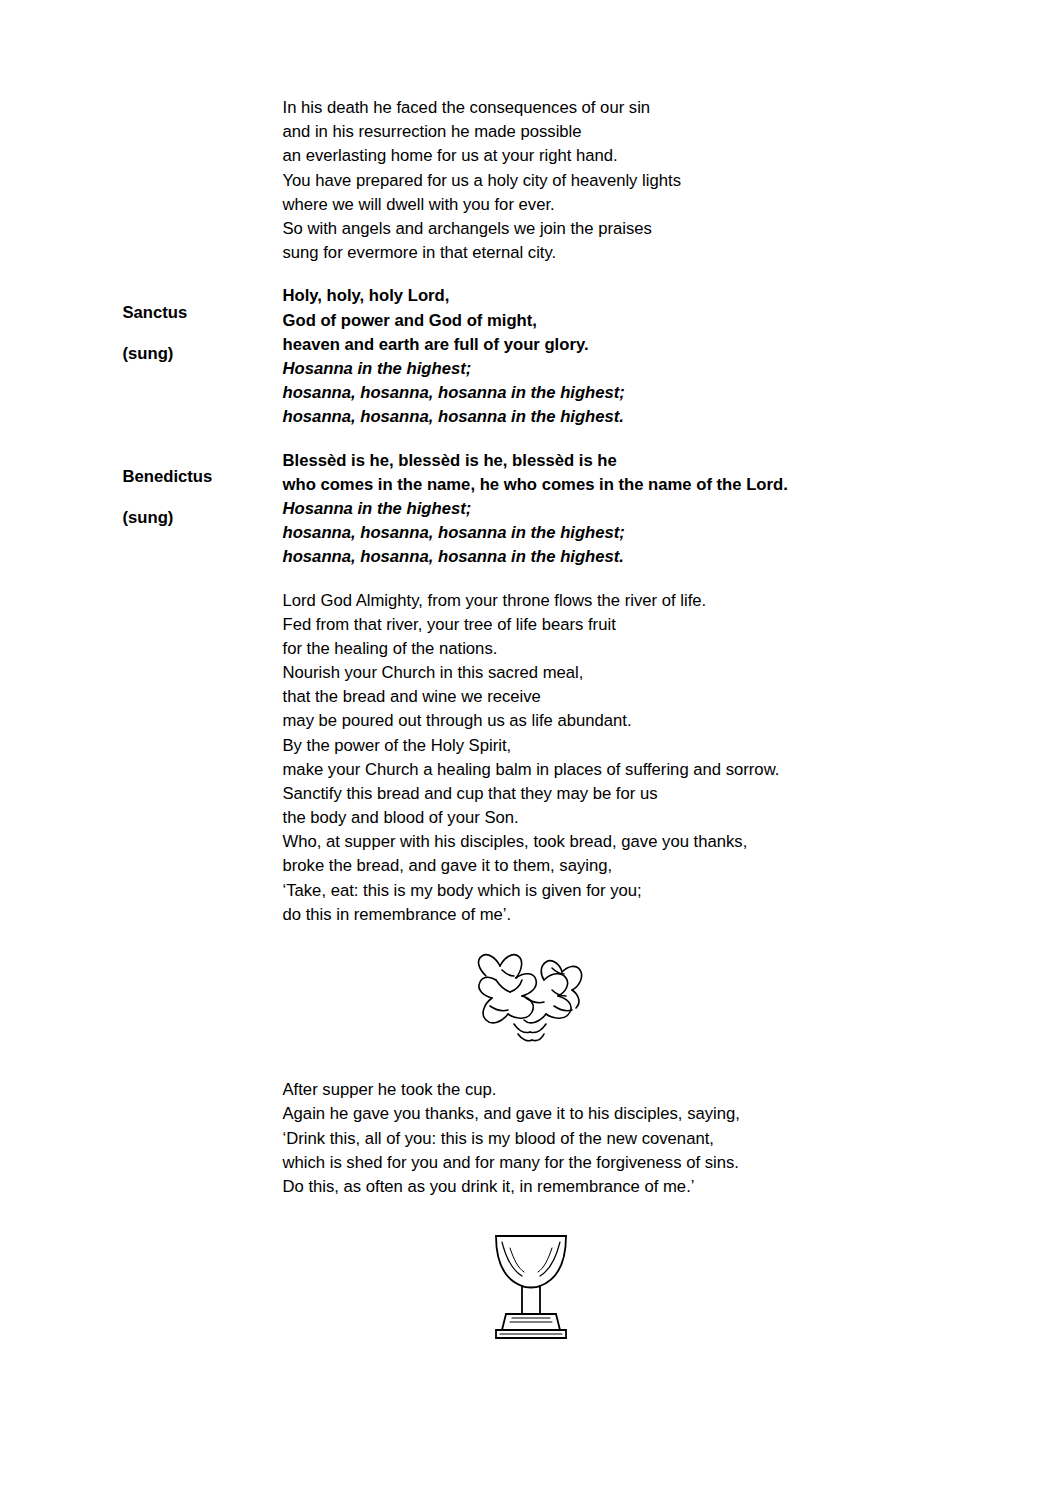In his death he faced the consequences of our sin
and in his resurrection he made possible
an everlasting home for us at your right hand.
You have prepared for us a holy city of heavenly lights
where we will dwell with you for ever.
So with angels and archangels we join the praises
sung for evermore in that eternal city.
Sanctus
(sung)
Holy, holy, holy Lord,
God of power and God of might,
heaven and earth are full of your glory.
Hosanna in the highest;
hosanna, hosanna, hosanna in the highest;
hosanna, hosanna, hosanna in the highest.
Benedictus
(sung)
Blessèd is he, blessèd is he, blessèd is he
who comes in the name, he who comes in the name of the Lord.
Hosanna in the highest;
hosanna, hosanna, hosanna in the highest;
hosanna, hosanna, hosanna in the highest.
Lord God Almighty, from your throne flows the river of life.
Fed from that river, your tree of life bears fruit
for the healing of the nations.
Nourish your Church in this sacred meal,
that the bread and wine we receive
may be poured out through us as life abundant.
By the power of the Holy Spirit,
make your Church a healing balm in places of suffering and sorrow.
Sanctify this bread and cup that they may be for us
the body and blood of your Son.
Who, at supper with his disciples, took bread, gave you thanks,
broke the bread, and gave it to them, saying,
‘Take, eat: this is my body which is given for you;
do this in remembrance of me’.
After supper he took the cup.
Again he gave you thanks, and gave it to his disciples, saying,
‘Drink this, all of you: this is my blood of the new covenant,
which is shed for you and for many for the forgiveness of sins.
Do this, as often as you drink it, in remembrance of me.’